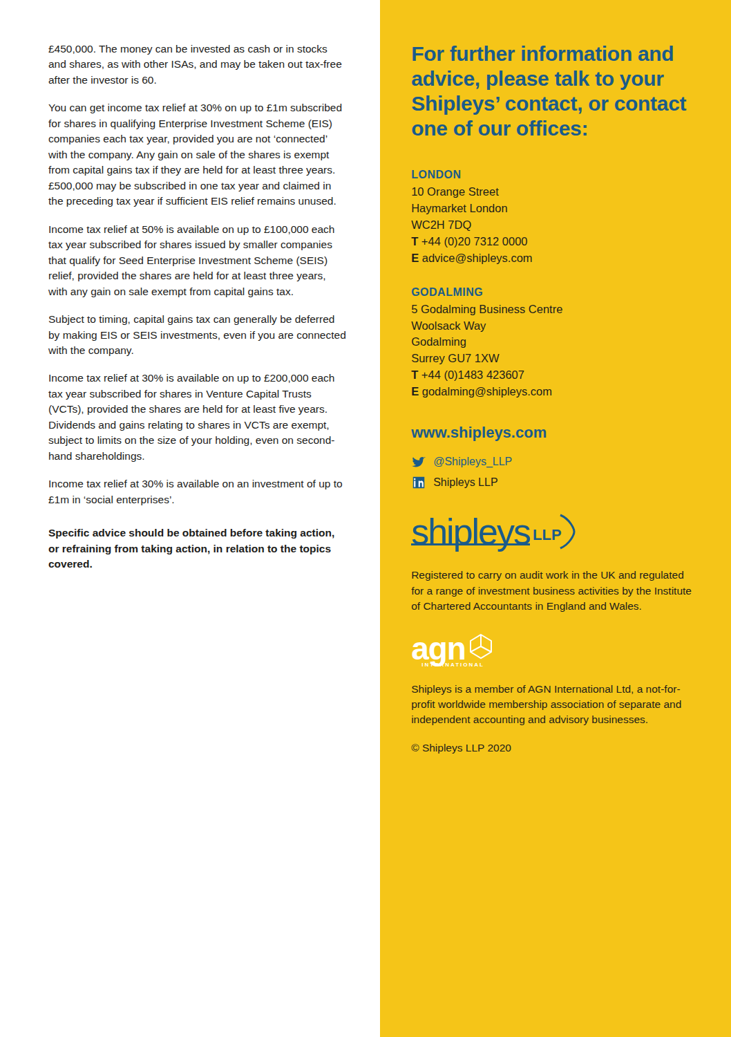£450,000. The money can be invested as cash or in stocks and shares, as with other ISAs, and may be taken out tax-free after the investor is 60.
You can get income tax relief at 30% on up to £1m subscribed for shares in qualifying Enterprise Investment Scheme (EIS) companies each tax year, provided you are not ‘connected’ with the company. Any gain on sale of the shares is exempt from capital gains tax if they are held for at least three years. £500,000 may be subscribed in one tax year and claimed in the preceding tax year if sufficient EIS relief remains unused.
Income tax relief at 50% is available on up to £100,000 each tax year subscribed for shares issued by smaller companies that qualify for Seed Enterprise Investment Scheme (SEIS) relief, provided the shares are held for at least three years, with any gain on sale exempt from capital gains tax.
Subject to timing, capital gains tax can generally be deferred by making EIS or SEIS investments, even if you are connected with the company.
Income tax relief at 30% is available on up to £200,000 each tax year subscribed for shares in Venture Capital Trusts (VCTs), provided the shares are held for at least five years. Dividends and gains relating to shares in VCTs are exempt, subject to limits on the size of your holding, even on second-hand shareholdings.
Income tax relief at 30% is available on an investment of up to £1m in ‘social enterprises’.
Specific advice should be obtained before taking action, or refraining from taking action, in relation to the topics covered.
For further information and advice, please talk to your Shipleys’ contact, or contact one of our offices:
LONDON
10 Orange Street
Haymarket London
WC2H 7DQ
T +44 (0)20 7312 0000
E advice@shipleys.com
GODALMING
5 Godalming Business Centre
Woolsack Way
Godalming
Surrey GU7 1XW
T +44 (0)1483 423607
E godalming@shipleys.com
www.shipleys.com
@Shipleys_LLP
Shipleys LLP
shipleys LLP
Registered to carry on audit work in the UK and regulated for a range of investment business activities by the Institute of Chartered Accountants in England and Wales.
agn INTERNATIONAL
Shipleys is a member of AGN International Ltd, a not-for-profit worldwide membership association of separate and independent accounting and advisory businesses.
© Shipleys LLP 2020